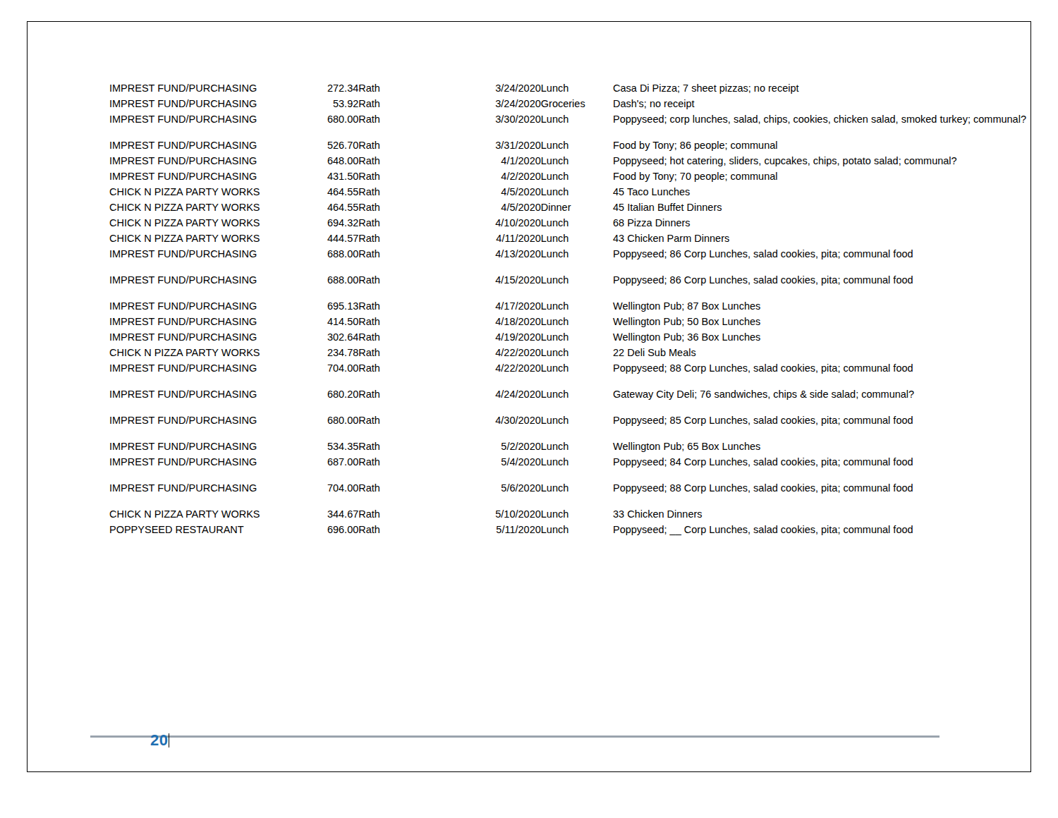| IMPREST FUND/PURCHASING | 272.34 | Rath | 3/24/2020 | Lunch | Casa Di Pizza; 7 sheet pizzas; no receipt |
| IMPREST FUND/PURCHASING | 53.92 | Rath | 3/24/2020 | Groceries | Dash's; no receipt |
| IMPREST FUND/PURCHASING | 680.00 | Rath | 3/30/2020 | Lunch | Poppyseed; corp lunches, salad, chips, cookies, chicken salad, smoked turkey; communal? |
| IMPREST FUND/PURCHASING | 526.70 | Rath | 3/31/2020 | Lunch | Food by Tony; 86 people; communal |
| IMPREST FUND/PURCHASING | 648.00 | Rath | 4/1/2020 | Lunch | Poppyseed; hot catering, sliders, cupcakes, chips, potato salad; communal? |
| IMPREST FUND/PURCHASING | 431.50 | Rath | 4/2/2020 | Lunch | Food by Tony; 70 people; communal |
| CHICK N PIZZA PARTY WORKS | 464.55 | Rath | 4/5/2020 | Lunch | 45 Taco Lunches |
| CHICK N PIZZA PARTY WORKS | 464.55 | Rath | 4/5/2020 | Dinner | 45 Italian Buffet Dinners |
| CHICK N PIZZA PARTY WORKS | 694.32 | Rath | 4/10/2020 | Lunch | 68 Pizza Dinners |
| CHICK N PIZZA PARTY WORKS | 444.57 | Rath | 4/11/2020 | Lunch | 43 Chicken Parm Dinners |
| IMPREST FUND/PURCHASING | 688.00 | Rath | 4/13/2020 | Lunch | Poppyseed; 86 Corp Lunches, salad cookies, pita; communal food |
| IMPREST FUND/PURCHASING | 688.00 | Rath | 4/15/2020 | Lunch | Poppyseed; 86 Corp Lunches, salad cookies, pita; communal food |
| IMPREST FUND/PURCHASING | 695.13 | Rath | 4/17/2020 | Lunch | Wellington Pub; 87 Box Lunches |
| IMPREST FUND/PURCHASING | 414.50 | Rath | 4/18/2020 | Lunch | Wellington Pub; 50 Box Lunches |
| IMPREST FUND/PURCHASING | 302.64 | Rath | 4/19/2020 | Lunch | Wellington Pub; 36 Box Lunches |
| CHICK N PIZZA PARTY WORKS | 234.78 | Rath | 4/22/2020 | Lunch | 22 Deli Sub Meals |
| IMPREST FUND/PURCHASING | 704.00 | Rath | 4/22/2020 | Lunch | Poppyseed; 88 Corp Lunches, salad cookies, pita; communal food |
| IMPREST FUND/PURCHASING | 680.20 | Rath | 4/24/2020 | Lunch | Gateway City Deli; 76 sandwiches, chips & side salad; communal? |
| IMPREST FUND/PURCHASING | 680.00 | Rath | 4/30/2020 | Lunch | Poppyseed; 85 Corp Lunches, salad cookies, pita; communal food |
| IMPREST FUND/PURCHASING | 534.35 | Rath | 5/2/2020 | Lunch | Wellington Pub; 65 Box Lunches |
| IMPREST FUND/PURCHASING | 687.00 | Rath | 5/4/2020 | Lunch | Poppyseed; 84 Corp Lunches, salad cookies, pita; communal food |
| IMPREST FUND/PURCHASING | 704.00 | Rath | 5/6/2020 | Lunch | Poppyseed; 88 Corp Lunches, salad cookies, pita; communal food |
| CHICK N PIZZA PARTY WORKS | 344.67 | Rath | 5/10/2020 | Lunch | 33 Chicken Dinners |
| POPPYSEED RESTAURANT | 696.00 | Rath | 5/11/2020 | Lunch | Poppyseed; __ Corp Lunches, salad cookies, pita; communal food |
20